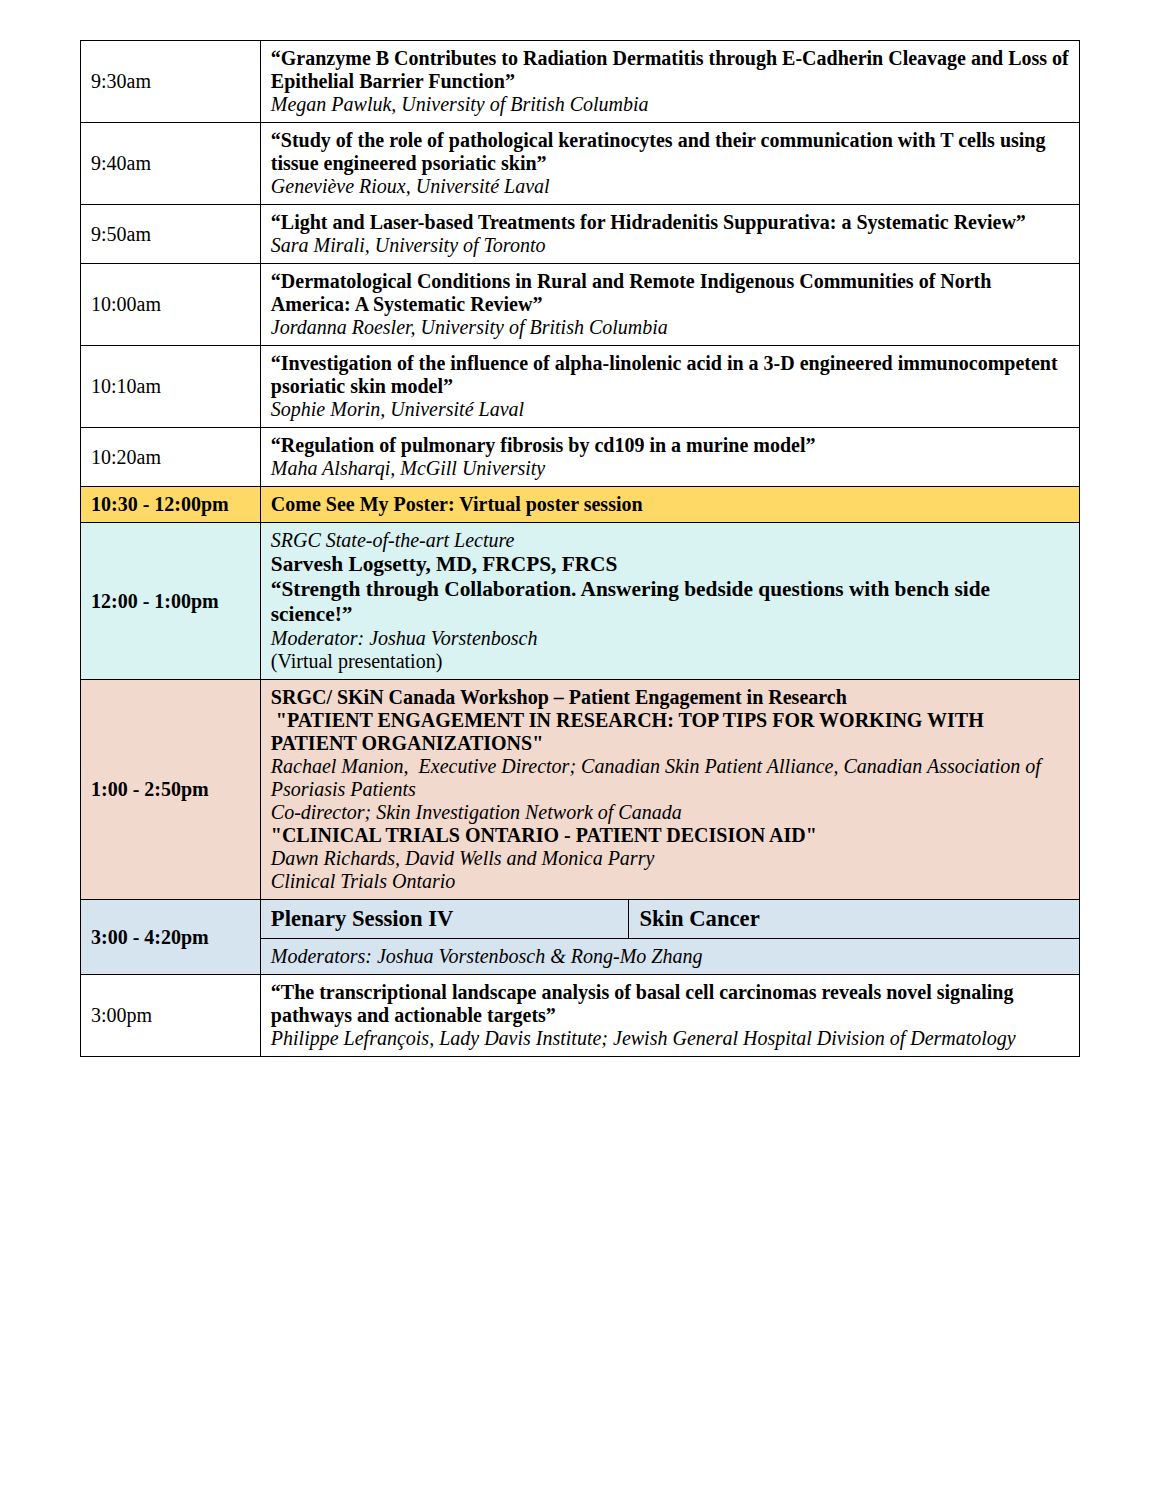| 9:30am | “Granzyme B Contributes to Radiation Dermatitis through E-Cadherin Cleavage and Loss of Epithelial Barrier Function” Megan Pawluk, University of British Columbia |
| 9:40am | “Study of the role of pathological keratinocytes and their communication with T cells using tissue engineered psoriatic skin” Geneviève Rioux, Université Laval |
| 9:50am | “Light and Laser-based Treatments for Hidradenitis Suppurativa: a Systematic Review” Sara Mirali, University of Toronto |
| 10:00am | “Dermatological Conditions in Rural and Remote Indigenous Communities of North America: A Systematic Review” Jordanna Roesler, University of British Columbia |
| 10:10am | “Investigation of the influence of alpha-linolenic acid in a 3-D engineered immunocompetent psoriatic skin model” Sophie Morin, Université Laval |
| 10:20am | “Regulation of pulmonary fibrosis by cd109 in a murine model” Maha Alsharqi, McGill University |
| 10:30 - 12:00pm | Come See My Poster: Virtual poster session |
| 12:00 - 1:00pm | SRGC State-of-the-art Lecture Sarvesh Logsetty, MD, FRCPS, FRCS “Strength through Collaboration. Answering bedside questions with bench side science!” Moderator: Joshua Vorstenbosch (Virtual presentation) |
| 1:00 - 2:50pm | SRGC/ SKiN Canada Workshop – Patient Engagement in Research "PATIENT ENGAGEMENT IN RESEARCH: TOP TIPS FOR WORKING WITH PATIENT ORGANIZATIONS" Rachael Manion, Executive Director; Canadian Skin Patient Alliance, Canadian Association of Psoriasis Patients Co-director; Skin Investigation Network of Canada "CLINICAL TRIALS ONTARIO - PATIENT DECISION AID" Dawn Richards, David Wells and Monica Parry Clinical Trials Ontario |
| 3:00 - 4:20pm | / Plenary Session IV / Skin Cancer / / Moderators: Joshua Vorstenbosch & Rong-Mo Zhang / |
| 3:00pm | “The transcriptional landscape analysis of basal cell carcinomas reveals novel signaling pathways and actionable targets” Philippe Lefrançois, Lady Davis Institute; Jewish General Hospital Division of Dermatology |